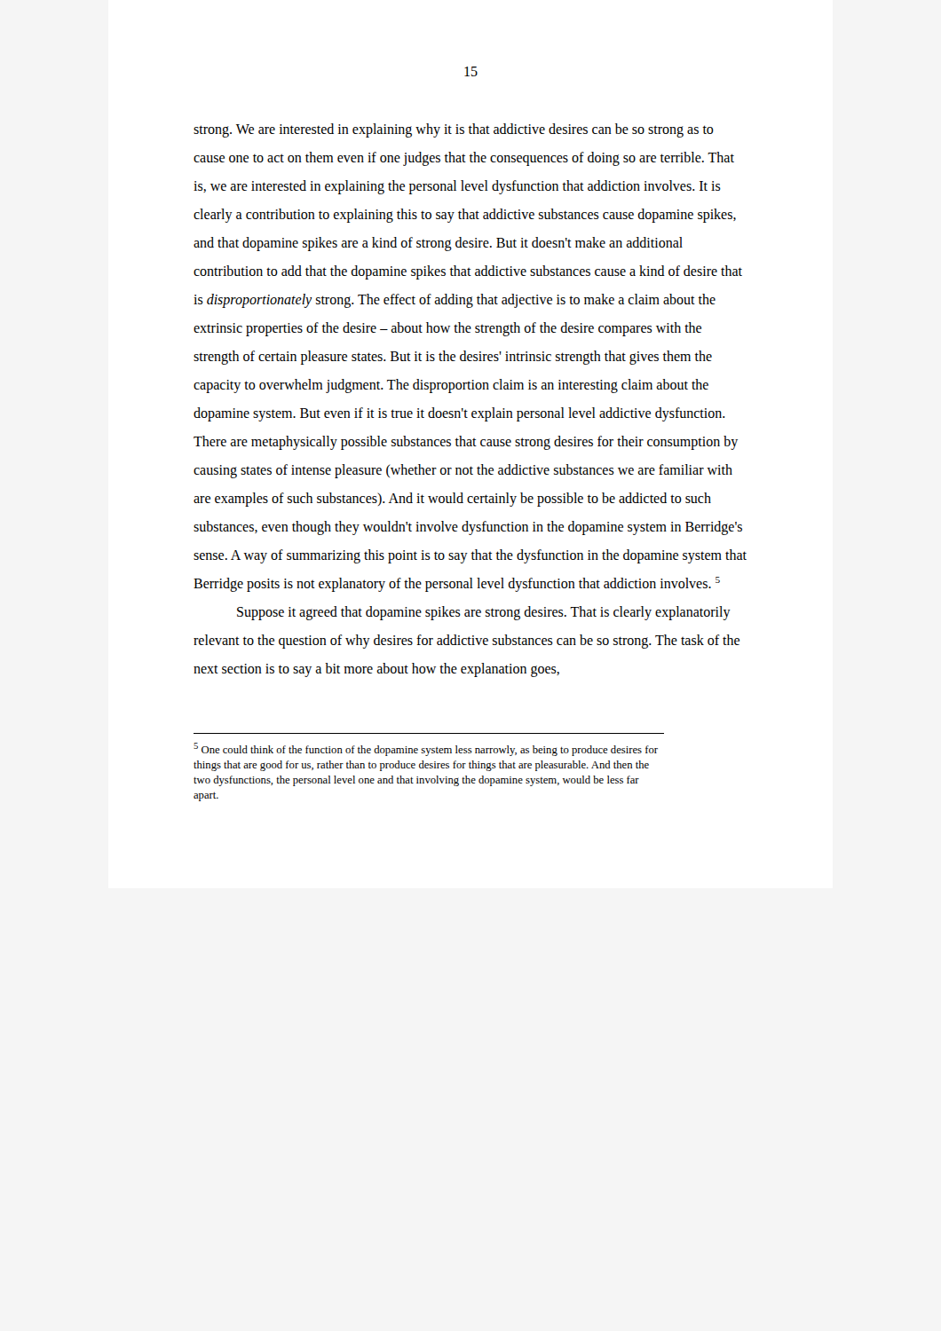15
strong. We are interested in explaining why it is that addictive desires can be so strong as to cause one to act on them even if one judges that the consequences of doing so are terrible. That is, we are interested in explaining the personal level dysfunction that addiction involves. It is clearly a contribution to explaining this to say that addictive substances cause dopamine spikes, and that dopamine spikes are a kind of strong desire. But it doesn't make an additional contribution to add that the dopamine spikes that addictive substances cause a kind of desire that is disproportionately strong. The effect of adding that adjective is to make a claim about the extrinsic properties of the desire – about how the strength of the desire compares with the strength of certain pleasure states. But it is the desires' intrinsic strength that gives them the capacity to overwhelm judgment. The disproportion claim is an interesting claim about the dopamine system. But even if it is true it doesn't explain personal level addictive dysfunction. There are metaphysically possible substances that cause strong desires for their consumption by causing states of intense pleasure (whether or not the addictive substances we are familiar with are examples of such substances). And it would certainly be possible to be addicted to such substances, even though they wouldn't involve dysfunction in the dopamine system in Berridge's sense. A way of summarizing this point is to say that the dysfunction in the dopamine system that Berridge posits is not explanatory of the personal level dysfunction that addiction involves. 5
Suppose it agreed that dopamine spikes are strong desires. That is clearly explanatorily relevant to the question of why desires for addictive substances can be so strong. The task of the next section is to say a bit more about how the explanation goes,
5 One could think of the function of the dopamine system less narrowly, as being to produce desires for things that are good for us, rather than to produce desires for things that are pleasurable. And then the two dysfunctions, the personal level one and that involving the dopamine system, would be less far apart.